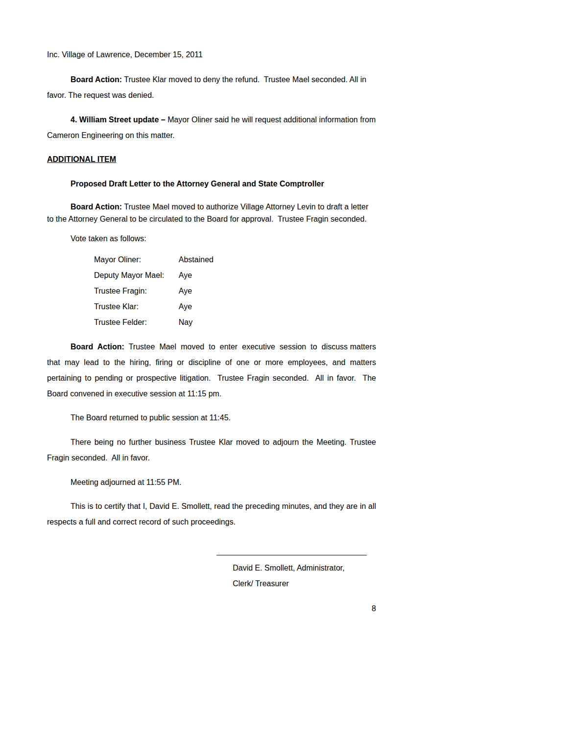Inc. Village of Lawrence, December 15, 2011
Board Action: Trustee Klar moved to deny the refund. Trustee Mael seconded. All in favor. The request was denied.
4. William Street update – Mayor Oliner said he will request additional information from Cameron Engineering on this matter.
ADDITIONAL ITEM
Proposed Draft Letter to the Attorney General and State Comptroller
Board Action: Trustee Mael moved to authorize Village Attorney Levin to draft a letter to the Attorney General to be circulated to the Board for approval. Trustee Fragin seconded.
Vote taken as follows:
Mayor Oliner: Abstained Deputy Mayor Mael: Aye Trustee Fragin: Aye Trustee Klar: Aye Trustee Felder: Nay
Board Action: Trustee Mael moved to enter executive session to discuss matters that may lead to the hiring, firing or discipline of one or more employees, and matters pertaining to pending or prospective litigation. Trustee Fragin seconded. All in favor. The Board convened in executive session at 11:15 pm.
The Board returned to public session at 11:45.
There being no further business Trustee Klar moved to adjourn the Meeting. Trustee Fragin seconded. All in favor.
Meeting adjourned at 11:55 PM.
This is to certify that I, David E. Smollett, read the preceding minutes, and they are in all respects a full and correct record of such proceedings.
David E. Smollett, Administrator,
Clerk/ Treasurer
8